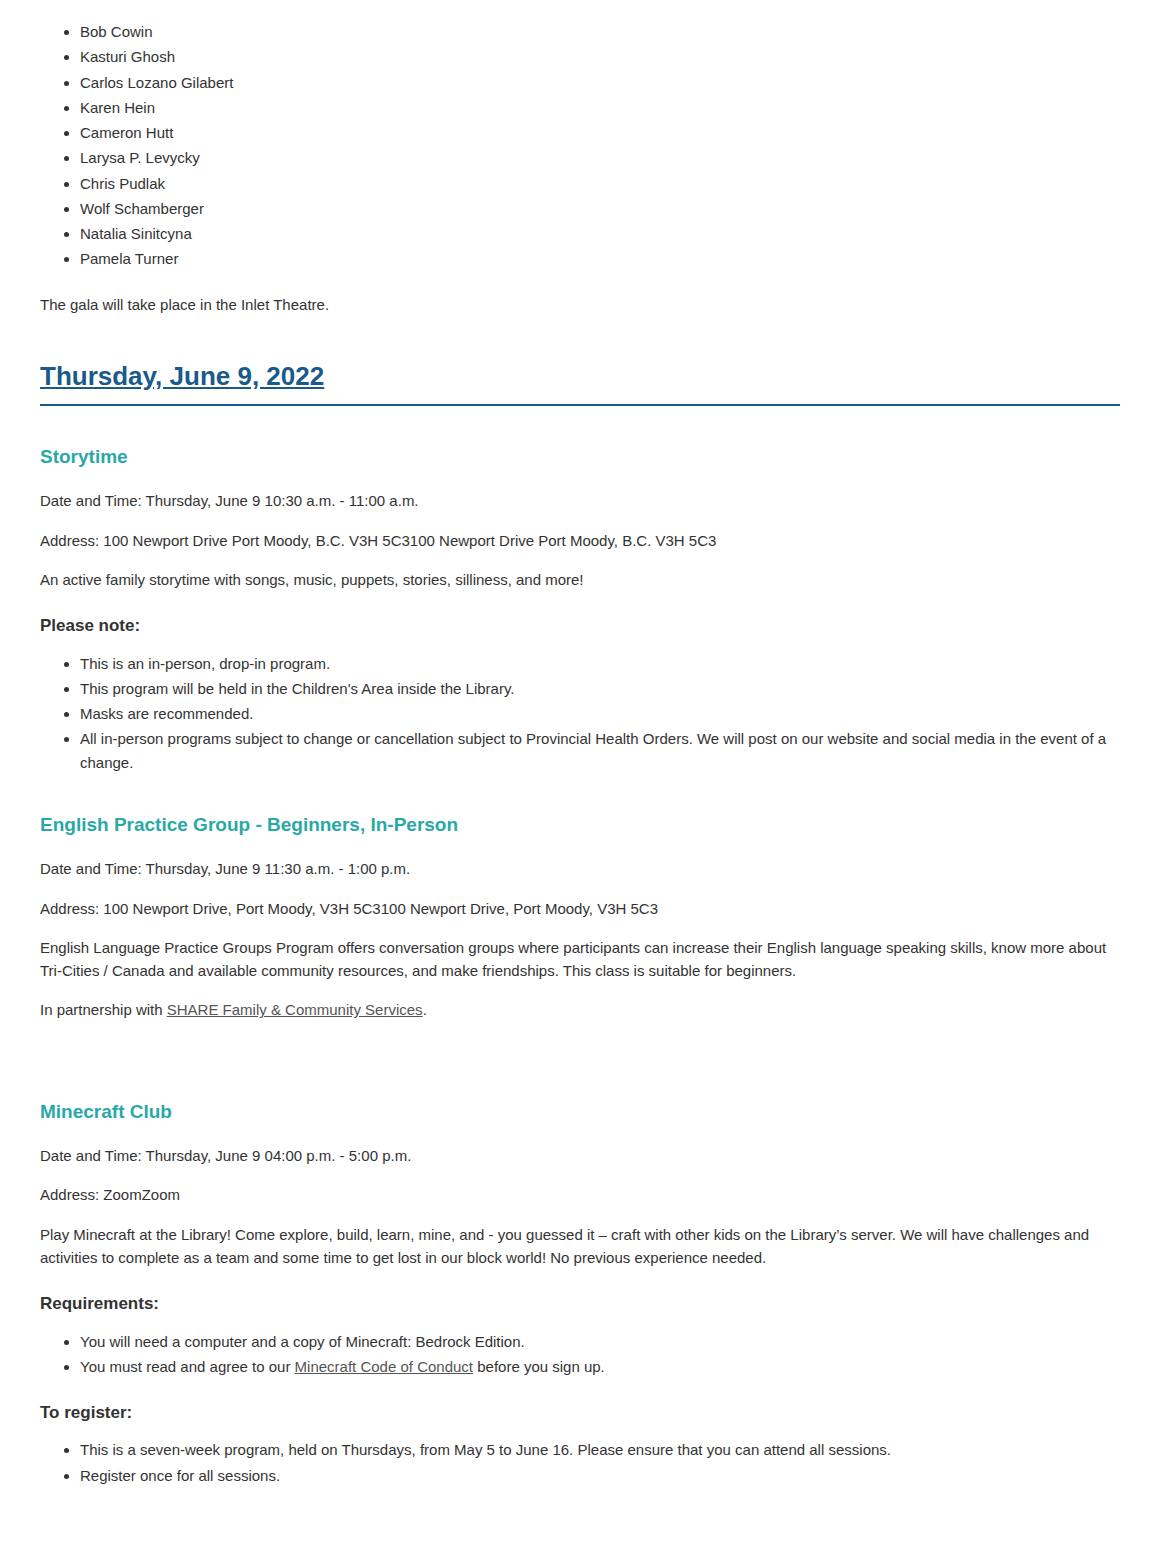Bob Cowin
Kasturi Ghosh
Carlos Lozano Gilabert
Karen Hein
Cameron Hutt
Larysa P. Levycky
Chris Pudlak
Wolf Schamberger
Natalia Sinitcyna
Pamela Turner
The gala will take place in the Inlet Theatre.
Thursday, June 9, 2022
Storytime
Date and Time: Thursday, June 9 10:30 a.m. - 11:00 a.m.
Address: 100 Newport Drive Port Moody, B.C. V3H 5C3100 Newport Drive Port Moody, B.C. V3H 5C3
An active family storytime with songs, music, puppets, stories, silliness, and more!
Please note:
This is an in-person, drop-in program.
This program will be held in the Children's Area inside the Library.
Masks are recommended.
All in-person programs subject to change or cancellation subject to Provincial Health Orders. We will post on our website and social media in the event of a change.
English Practice Group - Beginners, In-Person
Date and Time: Thursday, June 9 11:30 a.m. - 1:00 p.m.
Address: 100 Newport Drive, Port Moody, V3H 5C3100 Newport Drive, Port Moody, V3H 5C3
English Language Practice Groups Program offers conversation groups where participants can increase their English language speaking skills, know more about Tri-Cities / Canada and available community resources, and make friendships. This class is suitable for beginners.
In partnership with SHARE Family & Community Services.
Minecraft Club
Date and Time: Thursday, June 9 04:00 p.m. - 5:00 p.m.
Address: ZoomZoom
Play Minecraft at the Library! Come explore, build, learn, mine, and - you guessed it – craft with other kids on the Library’s server. We will have challenges and activities to complete as a team and some time to get lost in our block world! No previous experience needed.
Requirements:
You will need a computer and a copy of Minecraft: Bedrock Edition.
You must read and agree to our Minecraft Code of Conduct before you sign up.
To register:
This is a seven-week program, held on Thursdays, from May 5 to June 16. Please ensure that you can attend all sessions.
Register once for all sessions.